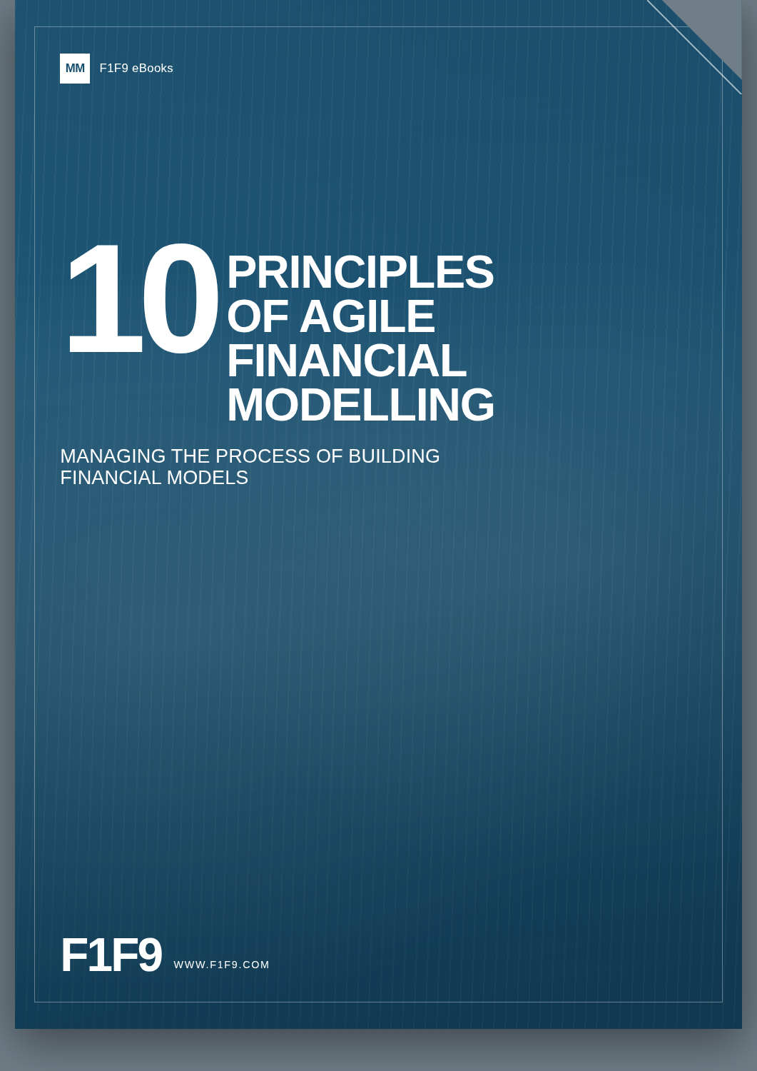MM
F1F9 eBooks
10
Principles of Agile Financial Modelling
Managing the process of building financial models
F1F9
WWW.F1F9.COM